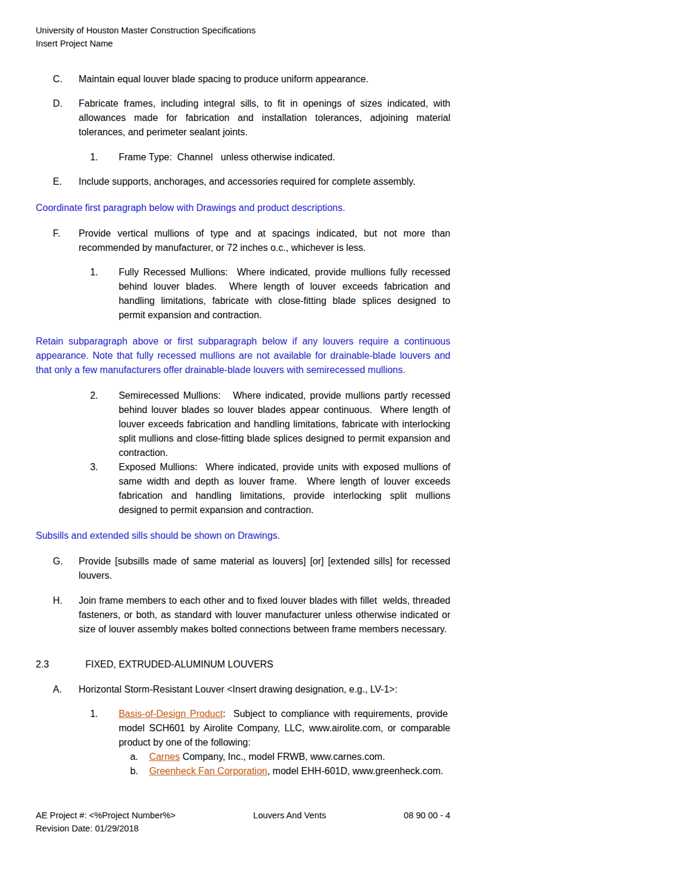University of Houston Master Construction Specifications
Insert Project Name
C.
Maintain equal louver blade spacing to produce uniform appearance.
D.
Fabricate frames, including integral sills, to fit in openings of sizes indicated, with allowances made for fabrication and installation tolerances, adjoining material tolerances, and perimeter sealant joints.
1.
Frame Type: Channel unless otherwise indicated.
E.
Include supports, anchorages, and accessories required for complete assembly.
Coordinate first paragraph below with Drawings and product descriptions.
F.
Provide vertical mullions of type and at spacings indicated, but not more than recommended by manufacturer, or 72 inches o.c., whichever is less.
1.
Fully Recessed Mullions: Where indicated, provide mullions fully recessed behind louver blades. Where length of louver exceeds fabrication and handling limitations, fabricate with close-fitting blade splices designed to permit expansion and contraction.
Retain subparagraph above or first subparagraph below if any louvers require a continuous appearance. Note that fully recessed mullions are not available for drainable-blade louvers and that only a few manufacturers offer drainable-blade louvers with semirecessed mullions.
2.
Semirecessed Mullions: Where indicated, provide mullions partly recessed behind louver blades so louver blades appear continuous. Where length of louver exceeds fabrication and handling limitations, fabricate with interlocking split mullions and close-fitting blade splices designed to permit expansion and contraction.
3.
Exposed Mullions: Where indicated, provide units with exposed mullions of same width and depth as louver frame. Where length of louver exceeds fabrication and handling limitations, provide interlocking split mullions designed to permit expansion and contraction.
Subsills and extended sills should be shown on Drawings.
G.
Provide [subsills made of same material as louvers] [or] [extended sills] for recessed louvers.
H.
Join frame members to each other and to fixed louver blades with fillet welds, threaded fasteners, or both, as standard with louver manufacturer unless otherwise indicated or size of louver assembly makes bolted connections between frame members necessary.
2.3
FIXED, EXTRUDED-ALUMINUM LOUVERS
A.
Horizontal Storm-Resistant Louver <Insert drawing designation, e.g., LV-1>:
1.
Basis-of-Design Product: Subject to compliance with requirements, provide model SCH601 by Airolite Company, LLC, www.airolite.com, or comparable product by one of the following:
a.
Carnes Company, Inc., model FRWB, www.carnes.com.
b.
Greenheck Fan Corporation, model EHH-601D, www.greenheck.com.
AE Project #: <%Project Number%>
Revision Date: 01/29/2018
Louvers And Vents
08 90 00 - 4